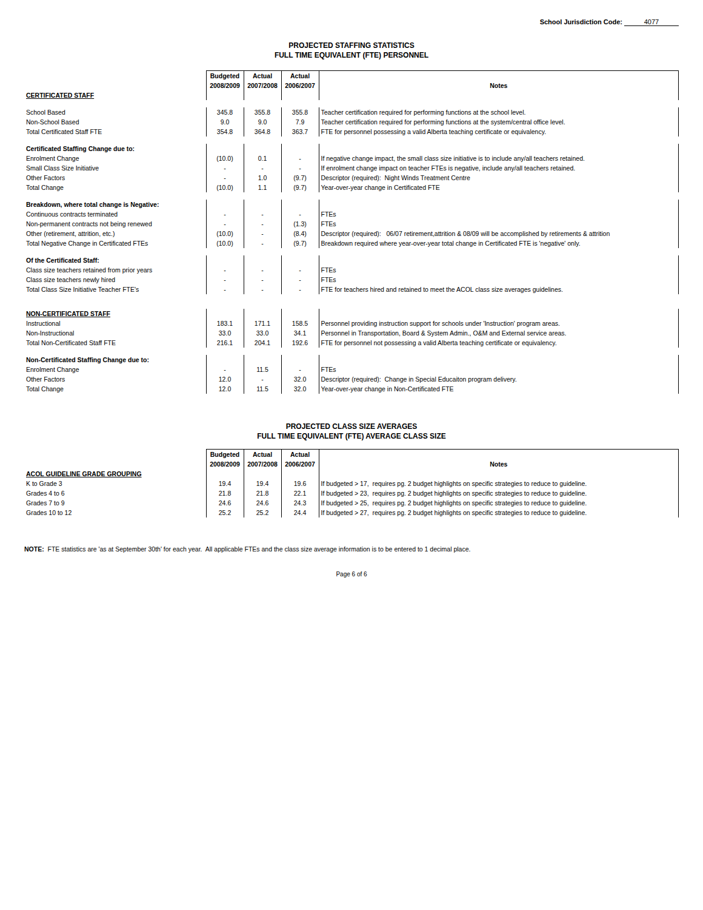School Jurisdiction Code: 4077
PROJECTED STAFFING STATISTICS
FULL TIME EQUIVALENT (FTE) PERSONNEL
| | Budgeted | Actual | Actual | |
| | 2008/2009 | 2007/2008 | 2006/2007 | Notes |
| CERTIFICATED STAFF | | | | |
| School Based | 345.8 | 355.8 | 355.8 | Teacher certification required for performing functions at the school level. |
| Non-School Based | 9.0 | 9.0 | 7.9 | Teacher certification required for performing functions at the system/central office level. |
| Total Certificated Staff FTE | 354.8 | 364.8 | 363.7 | FTE for personnel possessing a valid Alberta teaching certificate or equivalency. |
| Certificated Staffing Change due to: | | | | |
| Enrolment Change | (10.0) | 0.1 | - | If negative change impact, the small class size initiative is to include any/all teachers retained. |
| Small Class Size Initiative | - | - | - | If enrolment change impact on teacher FTEs is negative, include any/all teachers retained. |
| Other Factors | - | 1.0 | (9.7) | Descriptor (required): Night Winds Treatment Centre |
| Total Change | (10.0) | 1.1 | (9.7) | Year-over-year change in Certificated FTE |
| Breakdown, where total change is Negative: | | | | |
| Continuous contracts terminated | - | - | - | FTEs |
| Non-permanent contracts not being renewed | - | - | (1.3) | FTEs |
| Other (retirement, attrition, etc.) | (10.0) | - | (8.4) | Descriptor (required): 06/07 retirement,attrition & 08/09 will be accomplished by retirements & attrition |
| Total Negative Change in Certificated FTEs | (10.0) | - | (9.7) | Breakdown required where year-over-year total change in Certificated FTE is 'negative' only. |
| Of the Certificated Staff: | | | | |
| Class size teachers retained from prior years | - | - | - | FTEs |
| Class size teachers newly hired | - | - | - | FTEs |
| Total Class Size Initiative Teacher FTE's | - | - | - | FTE for teachers hired and retained to meet the ACOL class size averages guidelines. |
| NON-CERTIFICATED STAFF | | | | |
| Instructional | 183.1 | 171.1 | 158.5 | Personnel providing instruction support for schools under 'Instruction' program areas. |
| Non-Instructional | 33.0 | 33.0 | 34.1 | Personnel in Transportation, Board & System Admin., O&M and External service areas. |
| Total Non-Certificated Staff FTE | 216.1 | 204.1 | 192.6 | FTE for personnel not possessing a valid Alberta teaching certificate or equivalency. |
| Non-Certificated Staffing Change due to: | | | | |
| Enrolment Change | - | 11.5 | - | FTEs |
| Other Factors | 12.0 | - | 32.0 | Descriptor (required): Change in Special Educaiton program delivery. |
| Total Change | 12.0 | 11.5 | 32.0 | Year-over-year change in Non-Certificated FTE |
PROJECTED CLASS SIZE AVERAGES
FULL TIME EQUIVALENT (FTE) AVERAGE CLASS SIZE
| | Budgeted | Actual | Actual | |
| | 2008/2009 | 2007/2008 | 2006/2007 | Notes |
| ACOL GUIDELINE GRADE GROUPING | | | | |
| K to Grade 3 | 19.4 | 19.4 | 19.6 | If budgeted > 17, requires pg. 2 budget highlights on specific strategies to reduce to guideline. |
| Grades 4 to 6 | 21.8 | 21.8 | 22.1 | If budgeted > 23, requires pg. 2 budget highlights on specific strategies to reduce to guideline. |
| Grades 7 to 9 | 24.6 | 24.6 | 24.3 | If budgeted > 25, requires pg. 2 budget highlights on specific strategies to reduce to guideline. |
| Grades 10 to 12 | 25.2 | 25.2 | 24.4 | If budgeted > 27, requires pg. 2 budget highlights on specific strategies to reduce to guideline. |
NOTE: FTE statistics are 'as at September 30th' for each year. All applicable FTEs and the class size average information is to be entered to 1 decimal place.
Page 6 of 6